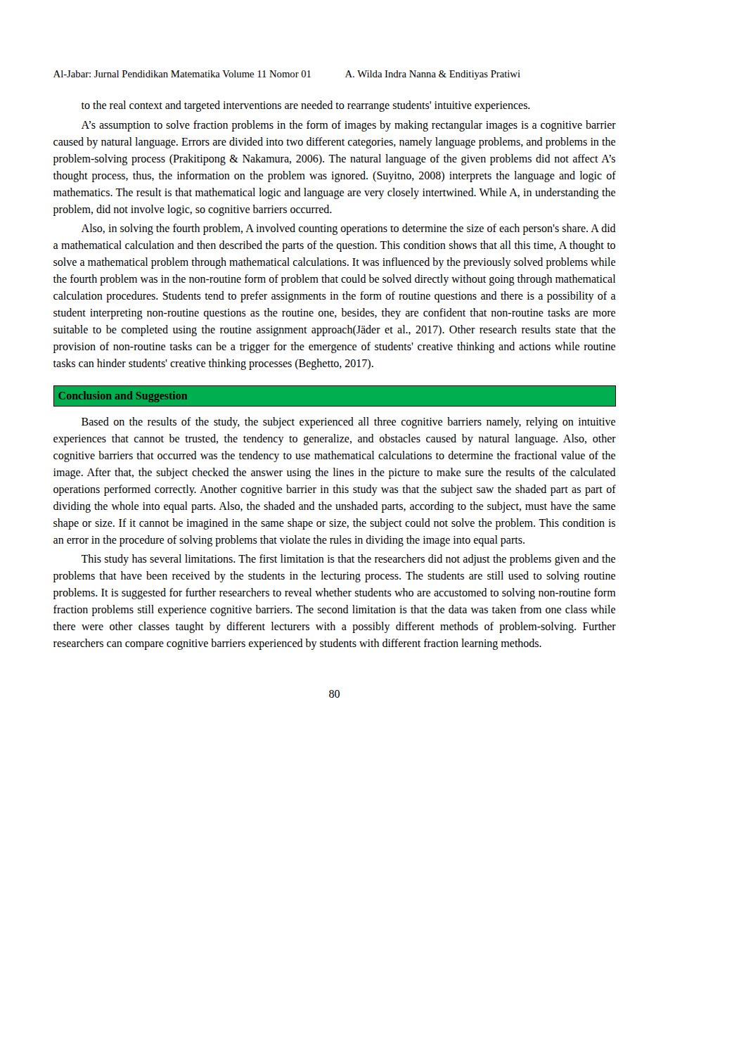Al-Jabar: Jurnal Pendidikan Matematika Volume 11 Nomor 01 A. Wilda Indra Nanna & Enditiyas Pratiwi
to the real context and targeted interventions are needed to rearrange students' intuitive experiences.
A’s assumption to solve fraction problems in the form of images by making rectangular images is a cognitive barrier caused by natural language. Errors are divided into two different categories, namely language problems, and problems in the problem-solving process (Prakitipong & Nakamura, 2006). The natural language of the given problems did not affect A’s thought process, thus, the information on the problem was ignored. (Suyitno, 2008) interprets the language and logic of mathematics. The result is that mathematical logic and language are very closely intertwined. While A, in understanding the problem, did not involve logic, so cognitive barriers occurred.
Also, in solving the fourth problem, A involved counting operations to determine the size of each person's share. A did a mathematical calculation and then described the parts of the question. This condition shows that all this time, A thought to solve a mathematical problem through mathematical calculations. It was influenced by the previously solved problems while the fourth problem was in the non-routine form of problem that could be solved directly without going through mathematical calculation procedures. Students tend to prefer assignments in the form of routine questions and there is a possibility of a student interpreting non-routine questions as the routine one, besides, they are confident that non-routine tasks are more suitable to be completed using the routine assignment approach(Jäder et al., 2017). Other research results state that the provision of non-routine tasks can be a trigger for the emergence of students' creative thinking and actions while routine tasks can hinder students' creative thinking processes (Beghetto, 2017).
Conclusion and Suggestion
Based on the results of the study, the subject experienced all three cognitive barriers namely, relying on intuitive experiences that cannot be trusted, the tendency to generalize, and obstacles caused by natural language. Also, other cognitive barriers that occurred was the tendency to use mathematical calculations to determine the fractional value of the image. After that, the subject checked the answer using the lines in the picture to make sure the results of the calculated operations performed correctly. Another cognitive barrier in this study was that the subject saw the shaded part as part of dividing the whole into equal parts. Also, the shaded and the unshaded parts, according to the subject, must have the same shape or size. If it cannot be imagined in the same shape or size, the subject could not solve the problem. This condition is an error in the procedure of solving problems that violate the rules in dividing the image into equal parts.
This study has several limitations. The first limitation is that the researchers did not adjust the problems given and the problems that have been received by the students in the lecturing process. The students are still used to solving routine problems. It is suggested for further researchers to reveal whether students who are accustomed to solving non-routine form fraction problems still experience cognitive barriers. The second limitation is that the data was taken from one class while there were other classes taught by different lecturers with a possibly different methods of problem-solving. Further researchers can compare cognitive barriers experienced by students with different fraction learning methods.
80